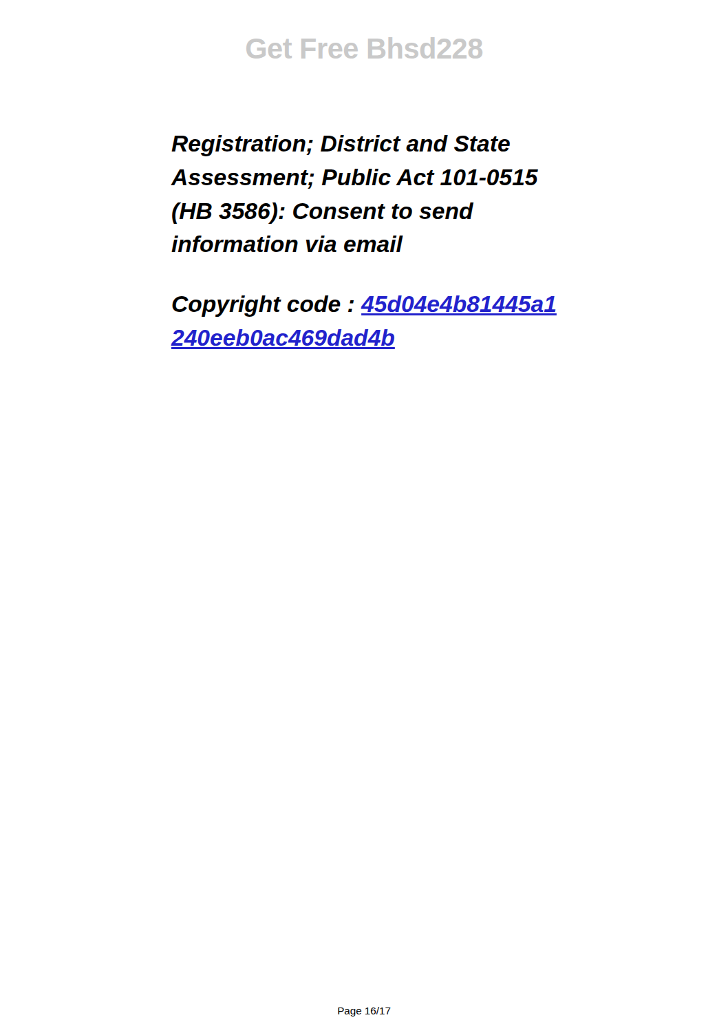Get Free Bhsd228
Registration; District and State Assessment; Public Act 101-0515 (HB 3586): Consent to send information via email
Copyright code : 45d04e4b81445a1240eeb0ac469dad4b
Page 16/17